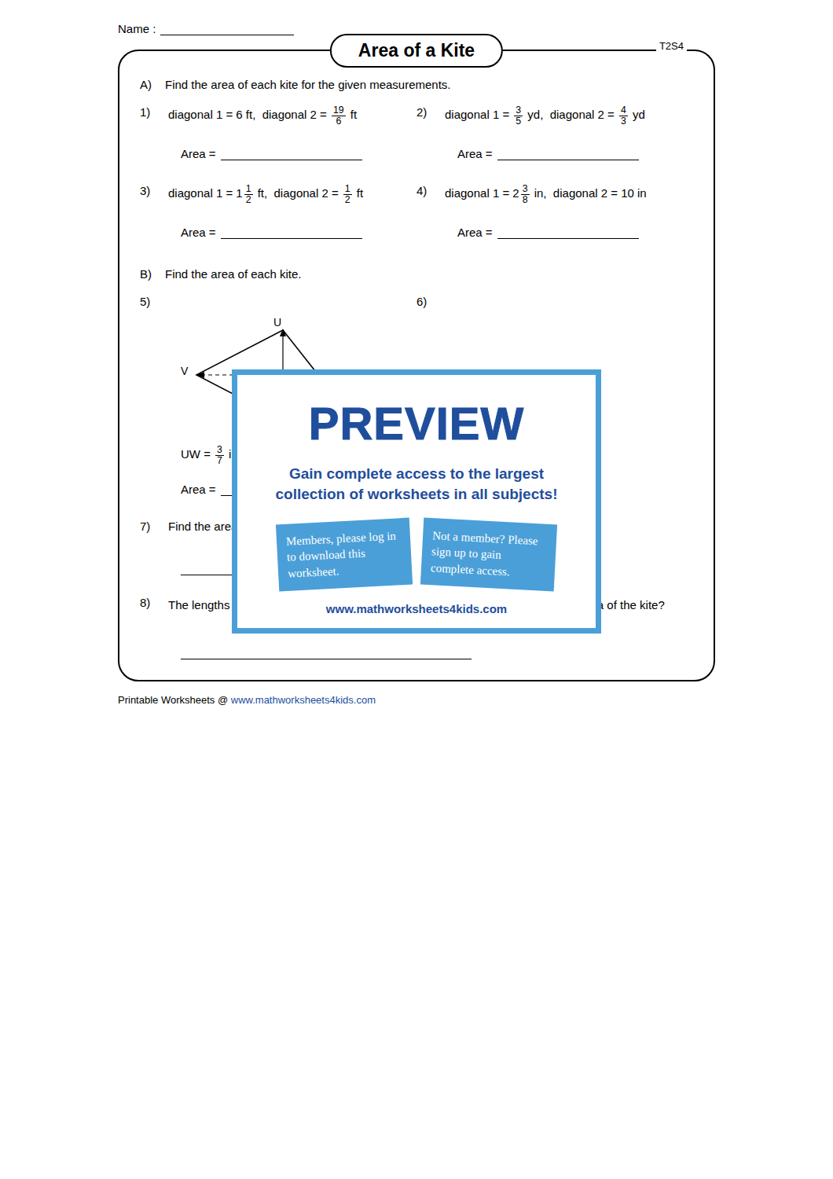Name :
Area of a Kite
T2S4
A) Find the area of each kite for the given measurements.
1) diagonal 1 = 6 ft, diagonal 2 = 196 ft
2) diagonal 1 = 35 yd, diagonal 2 = 43 yd
Area =
Area =
3) diagonal 1 = 112 ft, diagonal 2 = 12 ft
4) diagonal 1 = 238 in, diagonal 2 = 10 in
Area =
Area =
B) Find the area of each kite.
5)
6)
U V W
UW = 37 in, VX = 73
Area =
7) Find the area of the kite
8) The lengths of the diagonals of a kite are 634 yards and 149 yards. What is the area of the kite?
Printable Worksheets @ www.mathworksheets4kids.com
PREVIEW
Gain complete access to the largest
collection of worksheets in all subjects!
Members, please log in to download this worksheet.
Not a member? Please sign up to gain complete access.
www.mathworksheets4kids.com